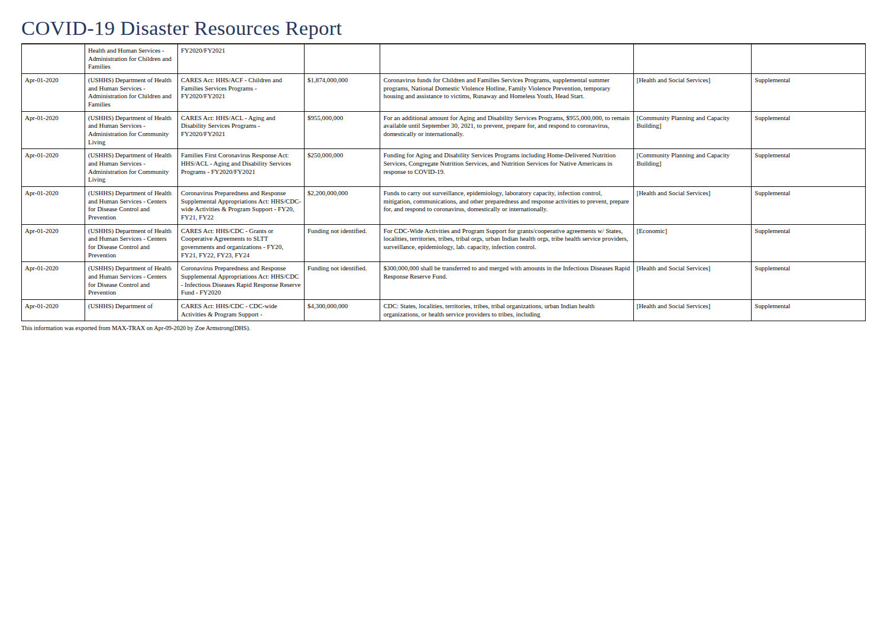COVID-19 Disaster Resources Report
| | Health and Human Services - Administration for Children and Families | FY2020/FY2021 | | | | |
| Apr-01-2020 | (USHHS) Department of Health and Human Services - Administration for Children and Families | CARES Act: HHS/ACF - Children and Families Services Programs - FY2020/FY2021 | $1,874,000,000 | Coronavirus funds for Children and Families Services Programs, supplemental summer programs, National Domestic Violence Hotline, Family Violence Prevention, temporary housing and assistance to victims, Runaway and Homeless Youth, Head Start. | [Health and Social Services] | Supplemental |
| Apr-01-2020 | (USHHS) Department of Health and Human Services - Administration for Community Living | CARES Act: HHS/ACL - Aging and Disability Services Programs - FY2020/FY2021 | $955,000,000 | For an additional amount for Aging and Disability Services Programs, $955,000,000, to remain available until September 30, 2021, to prevent, prepare for, and respond to coronavirus, domestically or internationally. | [Community Planning and Capacity Building] | Supplemental |
| Apr-01-2020 | (USHHS) Department of Health and Human Services - Administration for Community Living | Families First Coronavirus Response Act: HHS/ACL - Aging and Disability Services Programs - FY2020/FY2021 | $250,000,000 | Funding for Aging and Disability Services Programs including Home-Delivered Nutrition Services, Congregate Nutrition Services, and Nutrition Services for Native Americans in response to COVID-19. | [Community Planning and Capacity Building] | Supplemental |
| Apr-01-2020 | (USHHS) Department of Health and Human Services - Centers for Disease Control and Prevention | Coronavirus Preparedness and Response Supplemental Appropriations Act: HHS/CDC-wide Activities & Program Support - FY20, FY21, FY22 | $2,200,000,000 | Funds to carry out surveillance, epidemiology, laboratory capacity, infection control, mitigation, communications, and other preparedness and response activities to prevent, prepare for, and respond to coronavirus, domestically or internationally. | [Health and Social Services] | Supplemental |
| Apr-01-2020 | (USHHS) Department of Health and Human Services - Centers for Disease Control and Prevention | CARES Act: HHS/CDC - Grants or Cooperative Agreements to SLTT governments and organizations - FY20, FY21, FY22, FY23, FY24 | Funding not identified. | For CDC-Wide Activities and Program Support for grants/cooperative agreements w/ States, localities, territories, tribes, tribal orgs, urban Indian health orgs, tribe health service providers, surveillance, epidemiology, lab. capacity, infection control. | [Economic] | Supplemental |
| Apr-01-2020 | (USHHS) Department of Health and Human Services - Centers for Disease Control and Prevention | Coronavirus Preparedness and Response Supplemental Appropriations Act: HHS/CDC - Infectious Diseases Rapid Response Reserve Fund - FY2020 | Funding not identified. | $300,000,000 shall be transferred to and merged with amounts in the Infectious Diseases Rapid Response Reserve Fund. | [Health and Social Services] | Supplemental |
| Apr-01-2020 | (USHHS) Department of | CARES Act: HHS/CDC - CDC-wide Activities & Program Support - | $4,300,000,000 | CDC: States, localities, territories, tribes, tribal organizations, urban Indian health organizations, or health service providers to tribes, including | [Health and Social Services] | Supplemental |
This information was exported from MAX-TRAX on Apr-09-2020 by Zoe Armstrong(DHS).